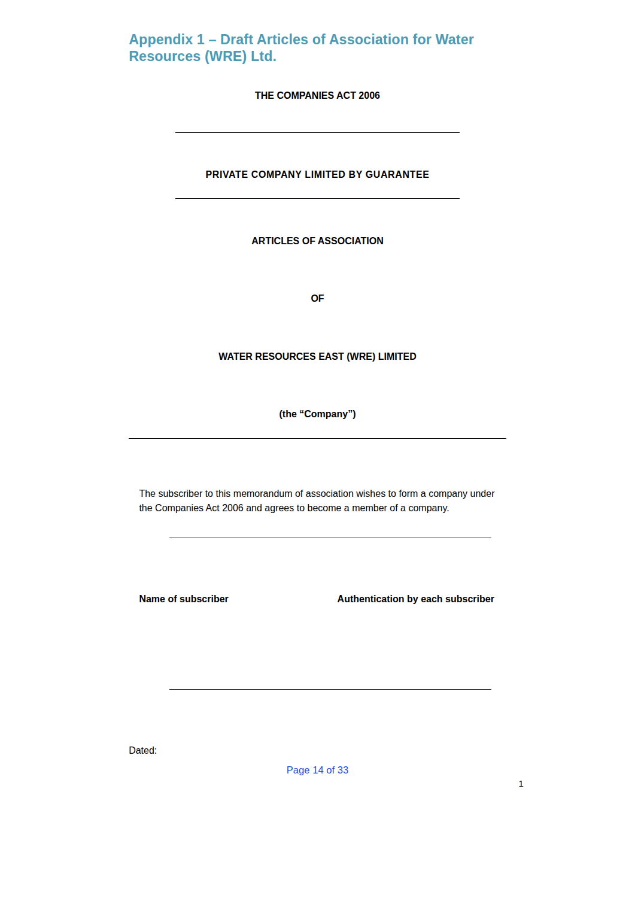Appendix 1 – Draft Articles of Association for Water Resources (WRE) Ltd.
THE COMPANIES ACT 2006
PRIVATE COMPANY LIMITED BY GUARANTEE
ARTICLES OF ASSOCIATION
OF
WATER RESOURCES EAST (WRE) LIMITED
(the “Company”)
The subscriber to this memorandum of association wishes to form a company under the Companies Act 2006 and agrees to become a member of a company.
Name of subscriber
Authentication by each subscriber
Dated:
Page 14 of 33
1